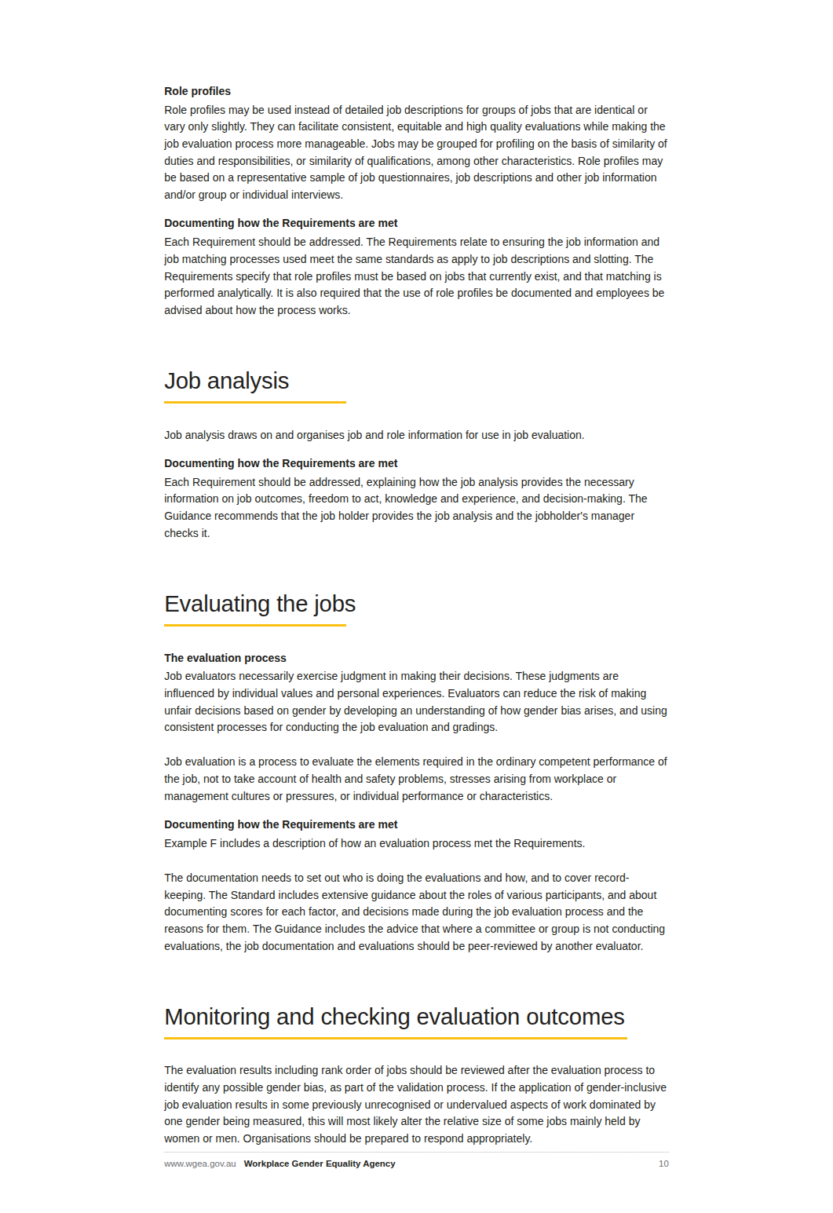Role profiles
Role profiles may be used instead of detailed job descriptions for groups of jobs that are identical or vary only slightly. They can facilitate consistent, equitable and high quality evaluations while making the job evaluation process more manageable. Jobs may be grouped for profiling on the basis of similarity of duties and responsibilities, or similarity of qualifications, among other characteristics. Role profiles may be based on a representative sample of job questionnaires, job descriptions and other job information and/or group or individual interviews.
Documenting how the Requirements are met
Each Requirement should be addressed. The Requirements relate to ensuring the job information and job matching processes used meet the same standards as apply to job descriptions and slotting. The Requirements specify that role profiles must be based on jobs that currently exist, and that matching is performed analytically. It is also required that the use of role profiles be documented and employees be advised about how the process works.
Job analysis
Job analysis draws on and organises job and role information for use in job evaluation.
Documenting how the Requirements are met
Each Requirement should be addressed, explaining how the job analysis provides the necessary information on job outcomes, freedom to act, knowledge and experience, and decision-making. The Guidance recommends that the job holder provides the job analysis and the jobholder's manager checks it.
Evaluating the jobs
The evaluation process
Job evaluators necessarily exercise judgment in making their decisions. These judgments are influenced by individual values and personal experiences. Evaluators can reduce the risk of making unfair decisions based on gender by developing an understanding of how gender bias arises, and using consistent processes for conducting the job evaluation and gradings.
Job evaluation is a process to evaluate the elements required in the ordinary competent performance of the job, not to take account of health and safety problems, stresses arising from workplace or management cultures or pressures, or individual performance or characteristics.
Documenting how the Requirements are met
Example F includes a description of how an evaluation process met the Requirements.
The documentation needs to set out who is doing the evaluations and how, and to cover record-keeping. The Standard includes extensive guidance about the roles of various participants, and about documenting scores for each factor, and decisions made during the job evaluation process and the reasons for them. The Guidance includes the advice that where a committee or group is not conducting evaluations, the job documentation and evaluations should be peer-reviewed by another evaluator.
Monitoring and checking evaluation outcomes
The evaluation results including rank order of jobs should be reviewed after the evaluation process to identify any possible gender bias, as part of the validation process. If the application of gender-inclusive job evaluation results in some previously unrecognised or undervalued aspects of work dominated by one gender being measured, this will most likely alter the relative size of some jobs mainly held by women or men. Organisations should be prepared to respond appropriately.
www.wgea.gov.au Workplace Gender Equality Agency
10